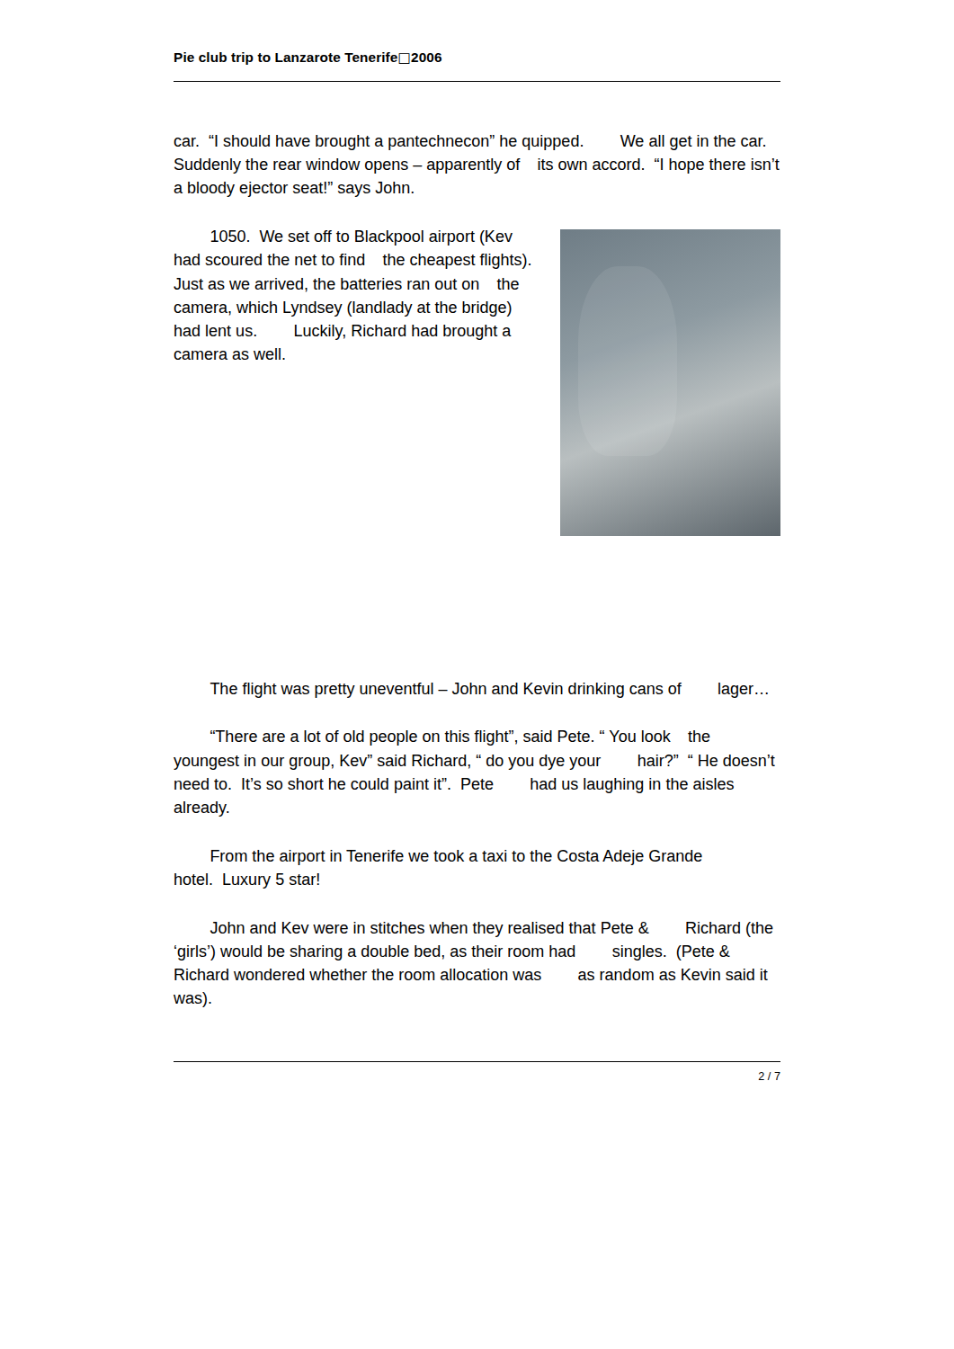Pie club trip to Lanzarote Tenerife□2006
car. “I should have brought a pantechnecon” he quipped. We all get in the car. Suddenly the rear window opens – apparently of its own accord. “I hope there isn’t a bloody ejector seat!” says John.
1050. We set off to Blackpool airport (Kev had scoured the net to find the cheapest flights). Just as we arrived, the batteries ran out on the camera, which Lyndsey (landlady at the bridge) had lent us. Luckily, Richard had brought a camera as well.
The flight was pretty uneventful – John and Kevin drinking cans of lager…
“There are a lot of old people on this flight”, said Pete. “ You look the youngest in our group, Kev” said Richard, “ do you dye your hair?” “ He doesn’t need to. It’s so short he could paint it”. Pete had us laughing in the aisles already.
From the airport in Tenerife we took a taxi to the Costa Adeje Grande hotel. Luxury 5 star!
John and Kev were in stitches when they realised that Pete & Richard (the ‘girls’) would be sharing a double bed, as their room had singles. (Pete & Richard wondered whether the room allocation was as random as Kevin said it was).
2 / 7